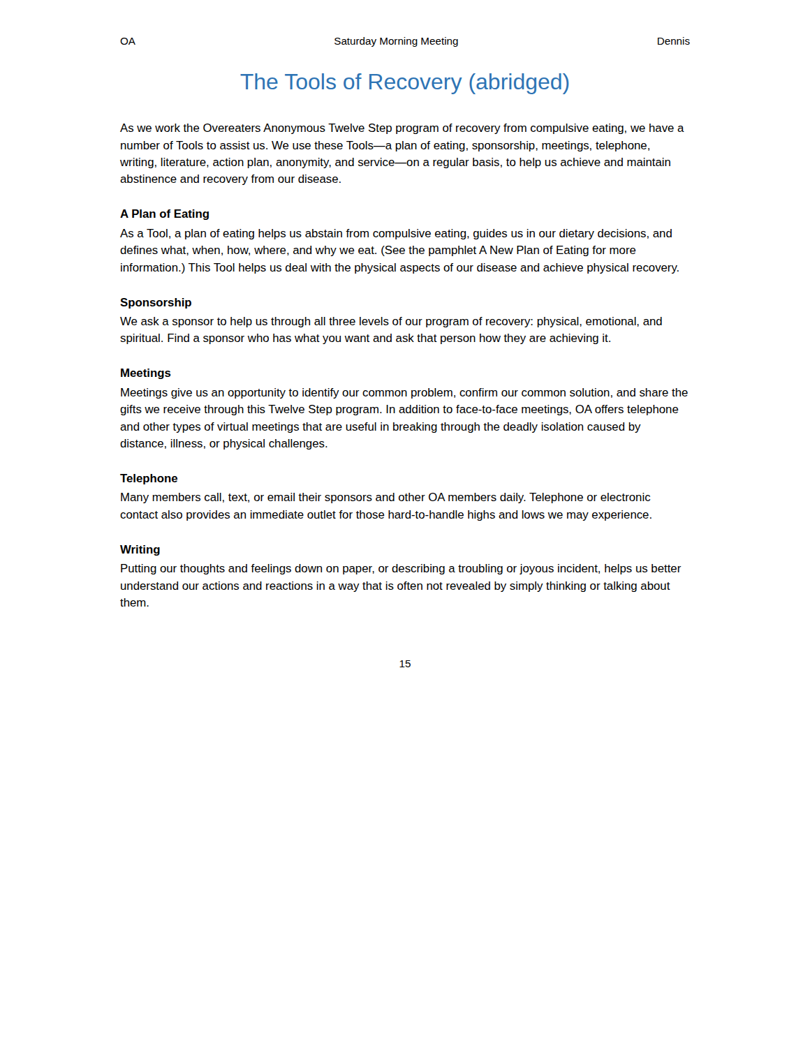OA Saturday Morning Meeting Dennis
The Tools of Recovery (abridged)
As we work the Overeaters Anonymous Twelve Step program of recovery from compulsive eating, we have a number of Tools to assist us. We use these Tools—a plan of eating, sponsorship, meetings, telephone, writing, literature, action plan, anonymity, and service—on a regular basis, to help us achieve and maintain abstinence and recovery from our disease.
A Plan of Eating
As a Tool, a plan of eating helps us abstain from compulsive eating, guides us in our dietary decisions, and defines what, when, how, where, and why we eat. (See the pamphlet A New Plan of Eating for more information.) This Tool helps us deal with the physical aspects of our disease and achieve physical recovery.
Sponsorship
We ask a sponsor to help us through all three levels of our program of recovery: physical, emotional, and spiritual. Find a sponsor who has what you want and ask that person how they are achieving it.
Meetings
Meetings give us an opportunity to identify our common problem, confirm our common solution, and share the gifts we receive through this Twelve Step program. In addition to face-to-face meetings, OA offers telephone and other types of virtual meetings that are useful in breaking through the deadly isolation caused by distance, illness, or physical challenges.
Telephone
Many members call, text, or email their sponsors and other OA members daily. Telephone or electronic contact also provides an immediate outlet for those hard-to-handle highs and lows we may experience.
Writing
Putting our thoughts and feelings down on paper, or describing a troubling or joyous incident, helps us better understand our actions and reactions in a way that is often not revealed by simply thinking or talking about them.
15